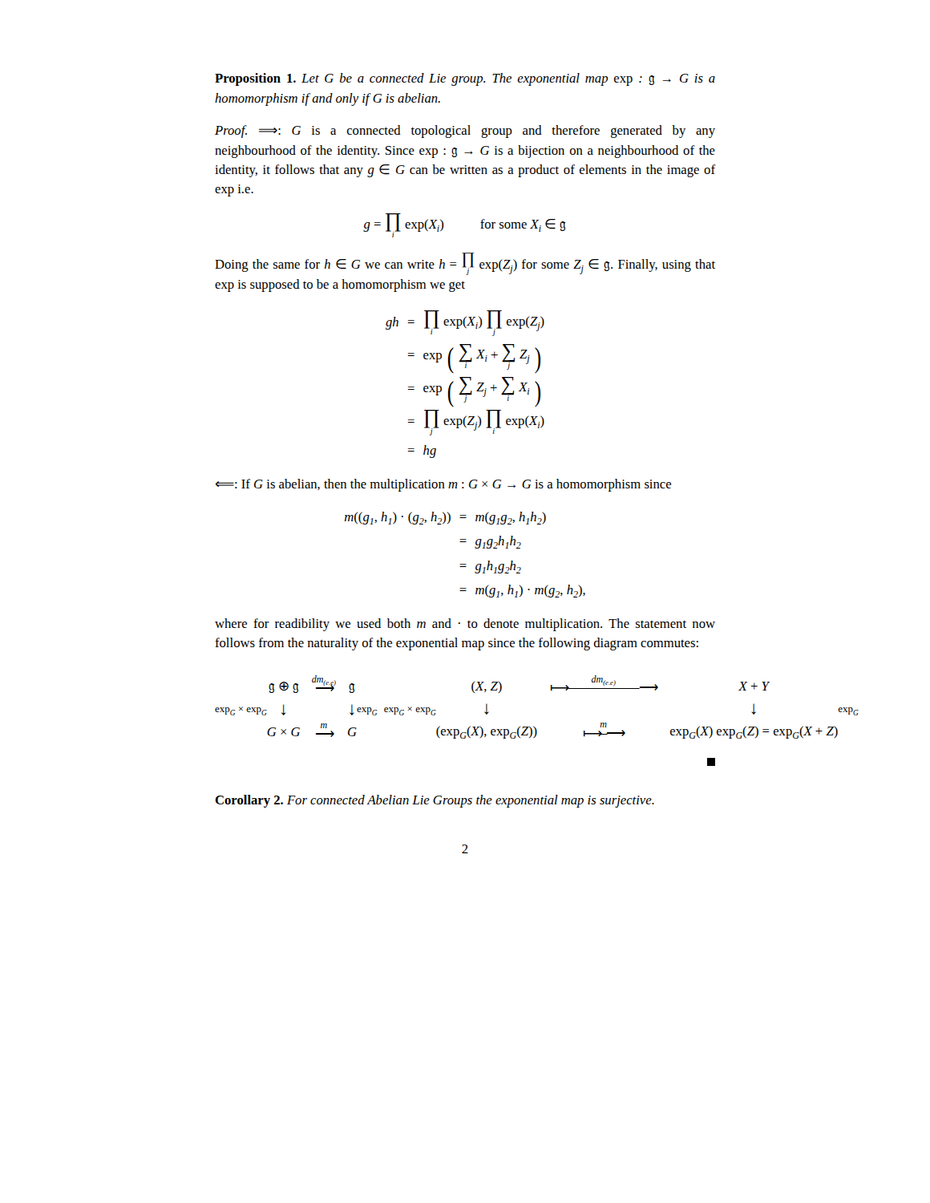Proposition 1. Let G be a connected Lie group. The exponential map exp : 𝔤 → G is a homomorphism if and only if G is abelian.
Proof. ⟹: G is a connected topological group and therefore generated by any neighbourhood of the identity. Since exp : 𝔤 → G is a bijection on a neighbourhood of the identity, it follows that any g ∈ G can be written as a product of elements in the image of exp i.e.
g = ∏i exp(Xi) for some Xi ∈ 𝔤
Doing the same for h ∈ G we can write h = ∏j exp(Zj) for some Zj ∈ 𝔤. Finally, using that exp is supposed to be a homomorphism we get
| gh | = | ∏ i exp ( X i ) ∏ j exp ( Z j ) |
| | = | exp ( ∑ i X i + ∑ j Z j ) |
| | = | exp ( ∑ j Z j + ∑ i X i ) |
| | = | ∏ j exp ( Z j ) ∏ i exp ( X i ) |
| | = | hg |
⟸: If G is abelian, then the multiplication m : G × G → G is a homomorphism since
| m (( g 1 , h 1 ) · ( g 2 , h 2 )) | = | m ( g 1 g 2 , h 1 h 2 ) |
| | = | g 1 g 2 h 1 h 2 |
| | = | g 1 h 1 g 2 h 2 |
| | = | m ( g 1 , h 1 ) · m ( g 2 , h 2 ), |
where for readibility we used both m and · to denote multiplication. The statement now follows from the naturality of the exponential map since the following diagram commutes:
| | 𝔤 ⊕ 𝔤 | dm (e.e) ⟶ | 𝔤 | |
| exp G × exp G | ↓ | | ↓ | exp G |
| | G × G | m ⟶ | G | |
| | ( X , Z ) | dm (e.e) ⟼⎯⎯⎯⎯⎯⎯⎯⎯⎯⎯⎯⎯⟶ | X + Y | |
| exp G × exp G | ↓ | | ↓ | exp G |
| | ( exp G ( X ), exp G ( Z )) | m ⟼⎯⟶ | exp G ( X ) exp G ( Z ) = exp G ( X + Z ) | |
Corollary 2. For connected Abelian Lie Groups the exponential map is surjective.
2